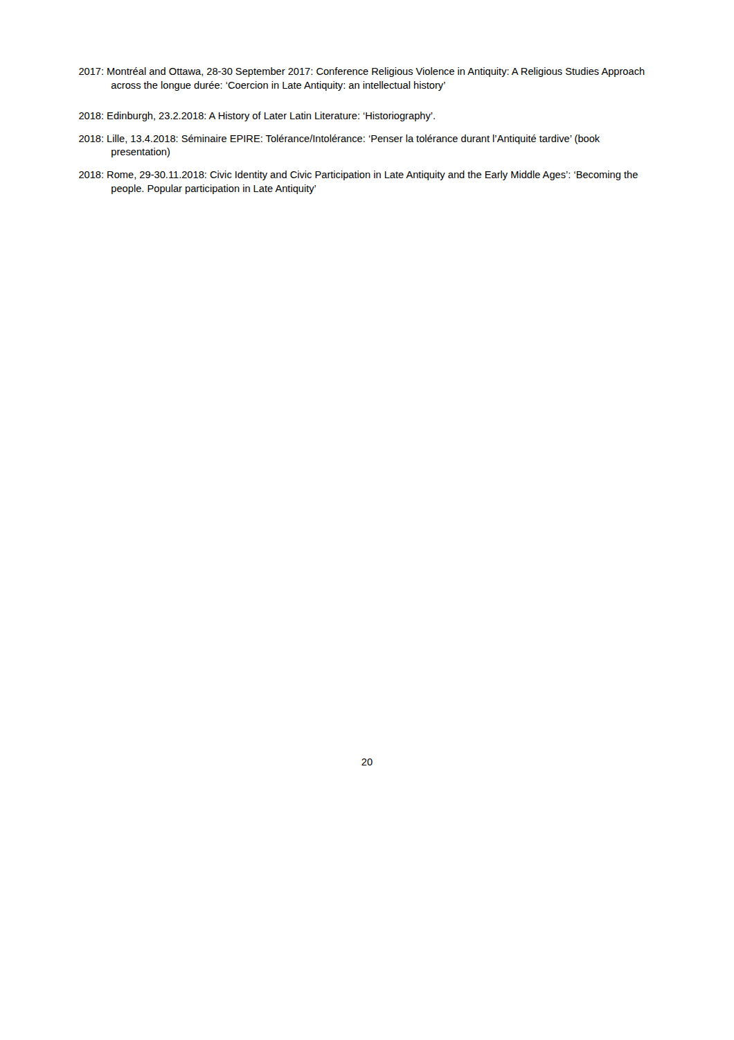2017: Montréal and Ottawa, 28-30 September 2017: Conference Religious Violence in Antiquity: A Religious Studies Approach across the longue durée: ‘Coercion in Late Antiquity: an intellectual history’
2018: Edinburgh, 23.2.2018: A History of Later Latin Literature: ‘Historiography’.
2018: Lille, 13.4.2018: Séminaire EPIRE: Tolérance/Intolérance: ‘Penser la tolérance durant l’Antiquité tardive’ (book presentation)
2018: Rome, 29-30.11.2018: Civic Identity and Civic Participation in Late Antiquity and the Early Middle Ages’: ‘Becoming the people. Popular participation in Late Antiquity’
20